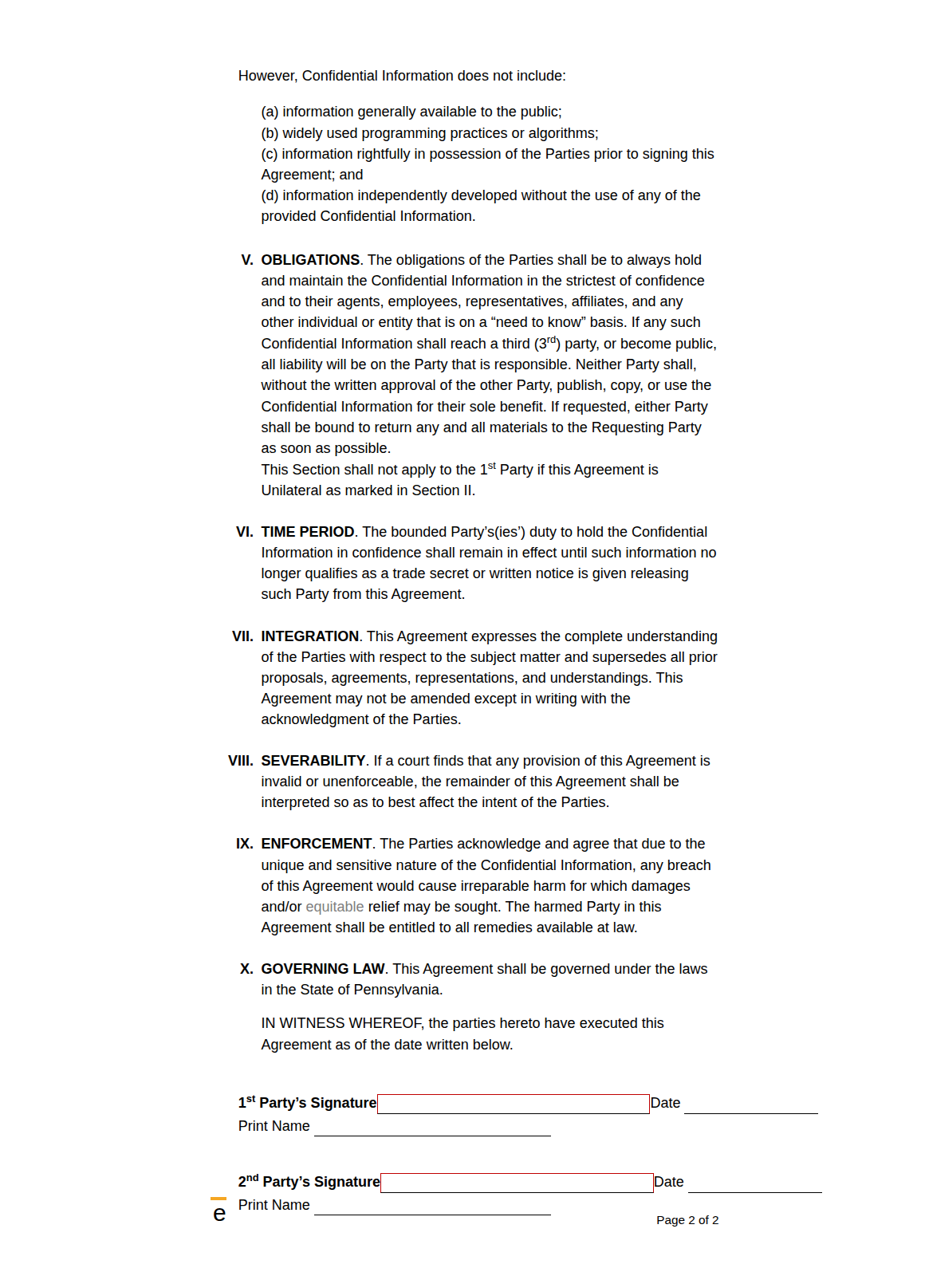However, Confidential Information does not include:
(a) information generally available to the public;
(b) widely used programming practices or algorithms;
(c) information rightfully in possession of the Parties prior to signing this Agreement; and
(d) information independently developed without the use of any of the provided Confidential Information.
V. OBLIGATIONS. The obligations of the Parties shall be to always hold and maintain the Confidential Information in the strictest of confidence and to their agents, employees, representatives, affiliates, and any other individual or entity that is on a “need to know” basis. If any such Confidential Information shall reach a third (3rd) party, or become public, all liability will be on the Party that is responsible. Neither Party shall, without the written approval of the other Party, publish, copy, or use the Confidential Information for their sole benefit. If requested, either Party shall be bound to return any and all materials to the Requesting Party as soon as possible.
This Section shall not apply to the 1st Party if this Agreement is Unilateral as marked in Section II.
VI. TIME PERIOD. The bounded Party’s(ies’) duty to hold the Confidential Information in confidence shall remain in effect until such information no longer qualifies as a trade secret or written notice is given releasing such Party from this Agreement.
VII. INTEGRATION. This Agreement expresses the complete understanding of the Parties with respect to the subject matter and supersedes all prior proposals, agreements, representations, and understandings. This Agreement may not be amended except in writing with the acknowledgment of the Parties.
VIII. SEVERABILITY. If a court finds that any provision of this Agreement is invalid or unenforceable, the remainder of this Agreement shall be interpreted so as to best affect the intent of the Parties.
IX. ENFORCEMENT. The Parties acknowledge and agree that due to the unique and sensitive nature of the Confidential Information, any breach of this Agreement would cause irreparable harm for which damages and/or equitable relief may be sought. The harmed Party in this Agreement shall be entitled to all remedies available at law.
X. GOVERNING LAW. This Agreement shall be governed under the laws in the State of Pennsylvania.
IN WITNESS WHEREOF, the parties hereto have executed this Agreement as of the date written below.
1st Party’s Signature Date
Print Name
2nd Party’s Signature Date
Print Name
e
Page 2 of 2